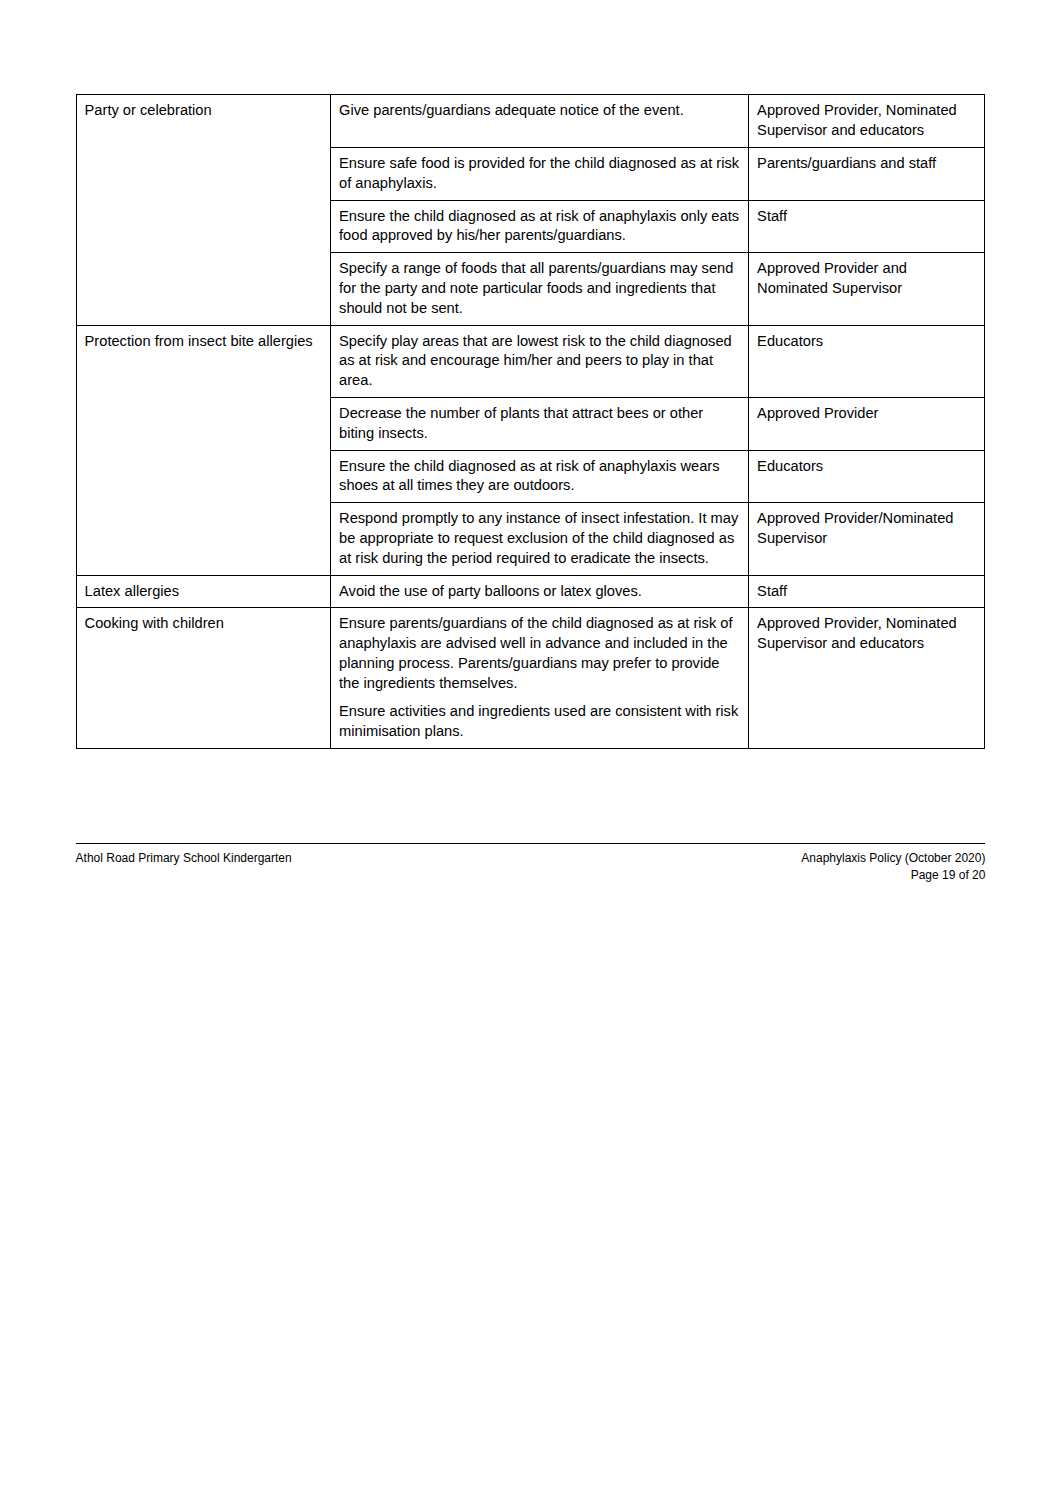| Party or celebration | Give parents/guardians adequate notice of the event. | Approved Provider, Nominated Supervisor and educators |
| Ensure safe food is provided for the child diagnosed as at risk of anaphylaxis. | Parents/guardians and staff |
| Ensure the child diagnosed as at risk of anaphylaxis only eats food approved by his/her parents/guardians. | Staff |
| Specify a range of foods that all parents/guardians may send for the party and note particular foods and ingredients that should not be sent. | Approved Provider and Nominated Supervisor |
| Protection from insect bite allergies | Specify play areas that are lowest risk to the child diagnosed as at risk and encourage him/her and peers to play in that area. | Educators |
| Decrease the number of plants that attract bees or other biting insects. | Approved Provider |
| Ensure the child diagnosed as at risk of anaphylaxis wears shoes at all times they are outdoors. | Educators |
| Respond promptly to any instance of insect infestation. It may be appropriate to request exclusion of the child diagnosed as at risk during the period required to eradicate the insects. | Approved Provider/Nominated Supervisor |
| Latex allergies | Avoid the use of party balloons or latex gloves. | Staff |
| Cooking with children | Ensure parents/guardians of the child diagnosed as at risk of anaphylaxis are advised well in advance and included in the planning process. Parents/guardians may prefer to provide the ingredients themselves. Ensure activities and ingredients used are consistent with risk minimisation plans. | Approved Provider, Nominated Supervisor and educators |
Athol Road Primary School Kindergarten
Anaphylaxis Policy (October 2020)
Page 19 of 20